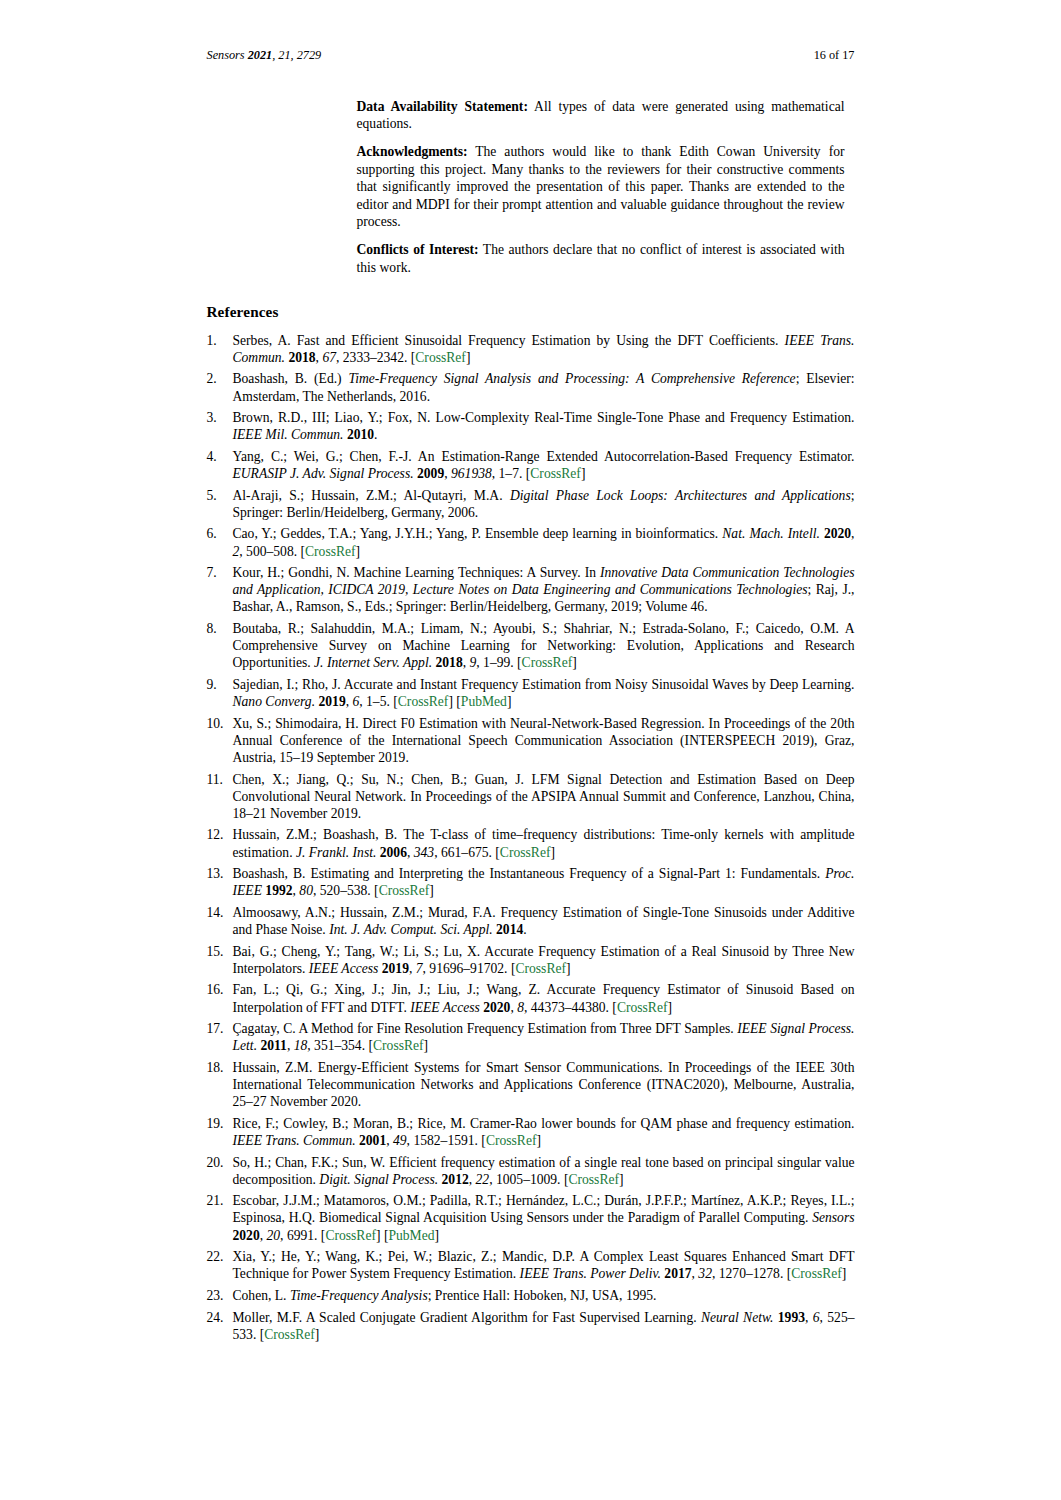Sensors 2021, 21, 2729
16 of 17
Data Availability Statement: All types of data were generated using mathematical equations.
Acknowledgments: The authors would like to thank Edith Cowan University for supporting this project. Many thanks to the reviewers for their constructive comments that significantly improved the presentation of this paper. Thanks are extended to the editor and MDPI for their prompt attention and valuable guidance throughout the review process.
Conflicts of Interest: The authors declare that no conflict of interest is associated with this work.
References
Serbes, A. Fast and Efficient Sinusoidal Frequency Estimation by Using the DFT Coefficients. IEEE Trans. Commun. 2018, 67, 2333–2342. [CrossRef]
Boashash, B. (Ed.) Time-Frequency Signal Analysis and Processing: A Comprehensive Reference; Elsevier: Amsterdam, The Netherlands, 2016.
Brown, R.D., III; Liao, Y.; Fox, N. Low-Complexity Real-Time Single-Tone Phase and Frequency Estimation. IEEE Mil. Commun. 2010.
Yang, C.; Wei, G.; Chen, F.-J. An Estimation-Range Extended Autocorrelation-Based Frequency Estimator. EURASIP J. Adv. Signal Process. 2009, 961938, 1–7. [CrossRef]
Al-Araji, S.; Hussain, Z.M.; Al-Qutayri, M.A. Digital Phase Lock Loops: Architectures and Applications; Springer: Berlin/Heidelberg, Germany, 2006.
Cao, Y.; Geddes, T.A.; Yang, J.Y.H.; Yang, P. Ensemble deep learning in bioinformatics. Nat. Mach. Intell. 2020, 2, 500–508. [CrossRef]
Kour, H.; Gondhi, N. Machine Learning Techniques: A Survey. In Innovative Data Communication Technologies and Application, ICIDCA 2019, Lecture Notes on Data Engineering and Communications Technologies; Raj, J., Bashar, A., Ramson, S., Eds.; Springer: Berlin/Heidelberg, Germany, 2019; Volume 46.
Boutaba, R.; Salahuddin, M.A.; Limam, N.; Ayoubi, S.; Shahriar, N.; Estrada-Solano, F.; Caicedo, O.M. A Comprehensive Survey on Machine Learning for Networking: Evolution, Applications and Research Opportunities. J. Internet Serv. Appl. 2018, 9, 1–99. [CrossRef]
Sajedian, I.; Rho, J. Accurate and Instant Frequency Estimation from Noisy Sinusoidal Waves by Deep Learning. Nano Converg. 2019, 6, 1–5. [CrossRef] [PubMed]
Xu, S.; Shimodaira, H. Direct F0 Estimation with Neural-Network-Based Regression. In Proceedings of the 20th Annual Conference of the International Speech Communication Association (INTERSPEECH 2019), Graz, Austria, 15–19 September 2019.
Chen, X.; Jiang, Q.; Su, N.; Chen, B.; Guan, J. LFM Signal Detection and Estimation Based on Deep Convolutional Neural Network. In Proceedings of the APSIPA Annual Summit and Conference, Lanzhou, China, 18–21 November 2019.
Hussain, Z.M.; Boashash, B. The T-class of time–frequency distributions: Time-only kernels with amplitude estimation. J. Frankl. Inst. 2006, 343, 661–675. [CrossRef]
Boashash, B. Estimating and Interpreting the Instantaneous Frequency of a Signal-Part 1: Fundamentals. Proc. IEEE 1992, 80, 520–538. [CrossRef]
Almoosawy, A.N.; Hussain, Z.M.; Murad, F.A. Frequency Estimation of Single-Tone Sinusoids under Additive and Phase Noise. Int. J. Adv. Comput. Sci. Appl. 2014.
Bai, G.; Cheng, Y.; Tang, W.; Li, S.; Lu, X. Accurate Frequency Estimation of a Real Sinusoid by Three New Interpolators. IEEE Access 2019, 7, 91696–91702. [CrossRef]
Fan, L.; Qi, G.; Xing, J.; Jin, J.; Liu, J.; Wang, Z. Accurate Frequency Estimator of Sinusoid Based on Interpolation of FFT and DTFT. IEEE Access 2020, 8, 44373–44380. [CrossRef]
Çagatay, C. A Method for Fine Resolution Frequency Estimation from Three DFT Samples. IEEE Signal Process. Lett. 2011, 18, 351–354. [CrossRef]
Hussain, Z.M. Energy-Efficient Systems for Smart Sensor Communications. In Proceedings of the IEEE 30th International Telecommunication Networks and Applications Conference (ITNAC2020), Melbourne, Australia, 25–27 November 2020.
Rice, F.; Cowley, B.; Moran, B.; Rice, M. Cramer-Rao lower bounds for QAM phase and frequency estimation. IEEE Trans. Commun. 2001, 49, 1582–1591. [CrossRef]
So, H.; Chan, F.K.; Sun, W. Efficient frequency estimation of a single real tone based on principal singular value decomposition. Digit. Signal Process. 2012, 22, 1005–1009. [CrossRef]
Escobar, J.J.M.; Matamoros, O.M.; Padilla, R.T.; Hernández, L.C.; Durán, J.P.F.P.; Martínez, A.K.P.; Reyes, I.L.; Espinosa, H.Q. Biomedical Signal Acquisition Using Sensors under the Paradigm of Parallel Computing. Sensors 2020, 20, 6991. [CrossRef] [PubMed]
Xia, Y.; He, Y.; Wang, K.; Pei, W.; Blazic, Z.; Mandic, D.P. A Complex Least Squares Enhanced Smart DFT Technique for Power System Frequency Estimation. IEEE Trans. Power Deliv. 2017, 32, 1270–1278. [CrossRef]
Cohen, L. Time-Frequency Analysis; Prentice Hall: Hoboken, NJ, USA, 1995.
Moller, M.F. A Scaled Conjugate Gradient Algorithm for Fast Supervised Learning. Neural Netw. 1993, 6, 525–533. [CrossRef]